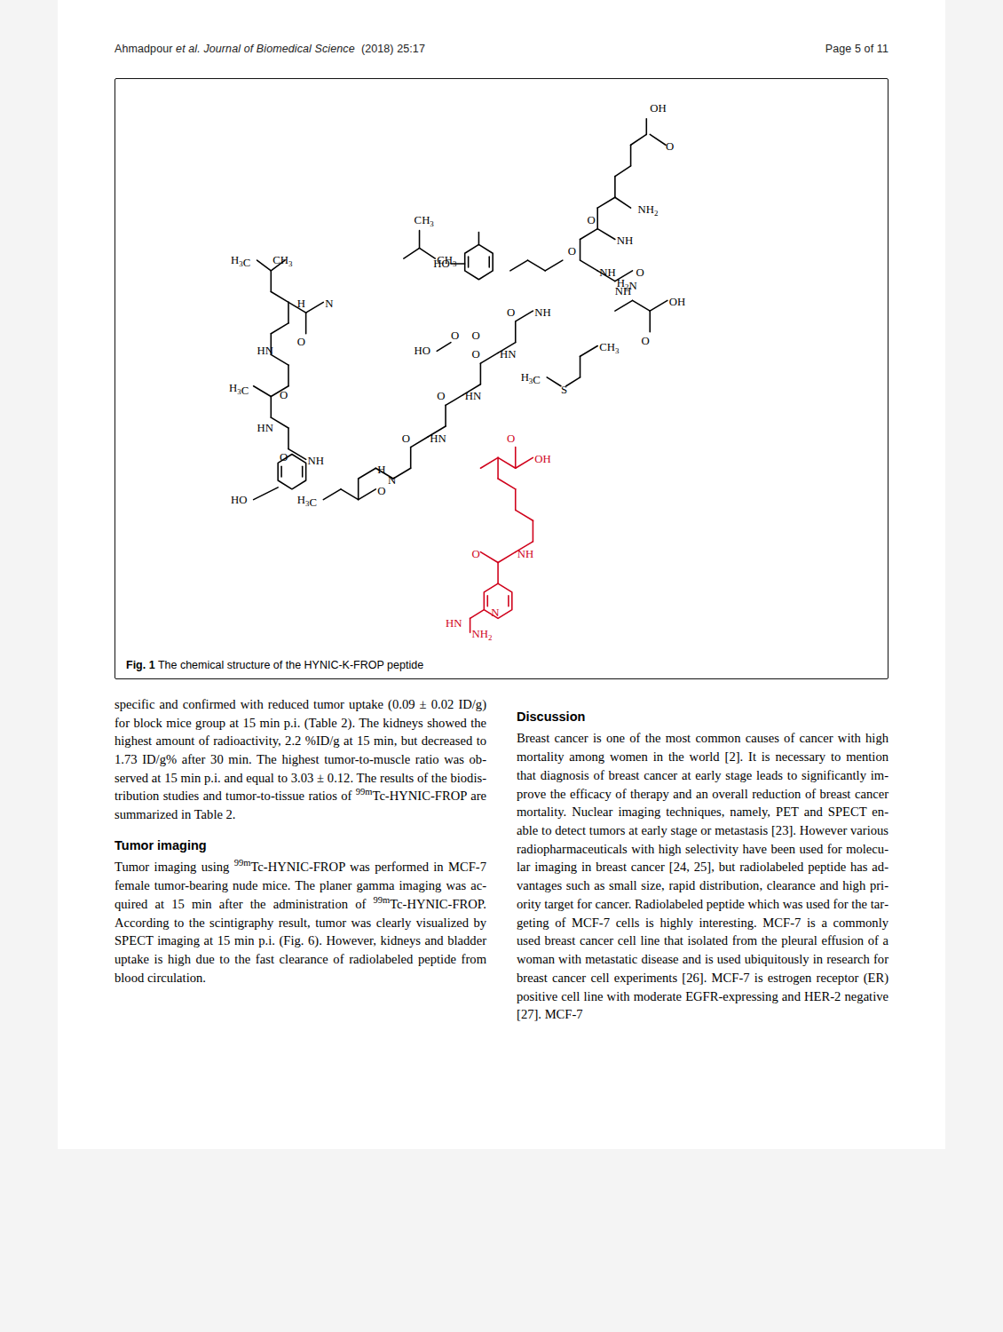Ahmadpour et al. Journal of Biomedical Science (2018) 25:17
Page 5 of 11
OH O NH2 O NH O NH H2N O HO CH3 CH3 H3C CH3 H N O HN O H3C HN O NH HO H3C O H N O HN O HN O HN O NH HO O O H3C S CH3 OH O NH OH O NH O N HN NH2
Fig. 1 The chemical structure of the HYNIC-K-FROP peptide
specific and confirmed with reduced tumor uptake (0.09 ± 0.02 ID/g) for block mice group at 15 min p.i. (Table 2). The kidneys showed the highest amount of radioactivity, 2.2 %ID/g at 15 min, but decreased to 1.73 ID/g% after 30 min. The highest tumor-to-muscle ratio was observed at 15 min p.i. and equal to 3.03 ± 0.12. The results of the biodistribution studies and tumor-to-tissue ratios of 99mTc-HYNIC-FROP are summarized in Table 2.
Tumor imaging
Tumor imaging using 99mTc-HYNIC-FROP was performed in MCF-7 female tumor-bearing nude mice. The planer gamma imaging was acquired at 15 min after the administration of 99mTc-HYNIC-FROP. According to the scintigraphy result, tumor was clearly visualized by SPECT imaging at 15 min p.i. (Fig. 6). However, kidneys and bladder uptake is high due to the fast clearance of radiolabeled peptide from blood circulation.
Discussion
Breast cancer is one of the most common causes of cancer with high mortality among women in the world [2]. It is necessary to mention that diagnosis of breast cancer at early stage leads to significantly improve the efficacy of therapy and an overall reduction of breast cancer mortality. Nuclear imaging techniques, namely, PET and SPECT enable to detect tumors at early stage or metastasis [23]. However various radiopharmaceuticals with high selectivity have been used for molecular imaging in breast cancer [24, 25], but radiolabeled peptide has advantages such as small size, rapid distribution, clearance and high priority target for cancer. Radiolabeled peptide which was used for the targeting of MCF-7 cells is highly interesting. MCF-7 is a commonly used breast cancer cell line that isolated from the pleural effusion of a woman with metastatic disease and is used ubiquitously in research for breast cancer cell experiments [26]. MCF-7 is estrogen receptor (ER) positive cell line with moderate EGFR-expressing and HER-2 negative [27]. MCF-7